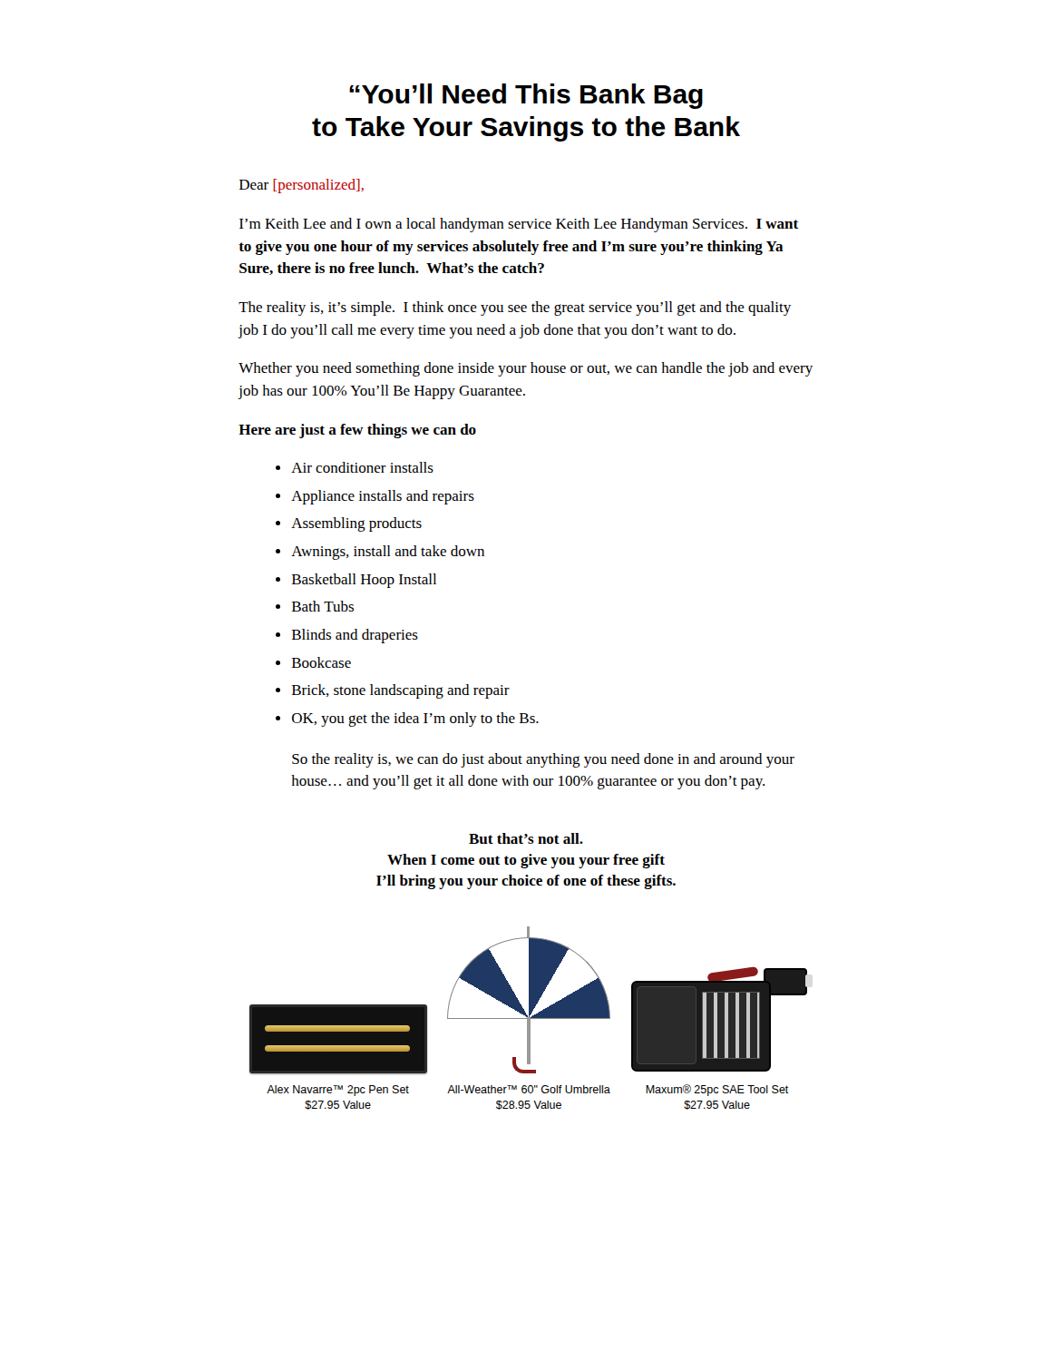“You’ll Need This Bank Bag
to Take Your Savings to the Bank
Dear [personalized],
I’m Keith Lee and I own a local handyman service Keith Lee Handyman Services. I want to give you one hour of my services absolutely free and I’m sure you’re thinking Ya Sure, there is no free lunch. What’s the catch?
The reality is, it’s simple. I think once you see the great service you’ll get and the quality job I do you’ll call me every time you need a job done that you don’t want to do.
Whether you need something done inside your house or out, we can handle the job and every job has our 100% You’ll Be Happy Guarantee.
Here are just a few things we can do
Air conditioner installs
Appliance installs and repairs
Assembling products
Awnings, install and take down
Basketball Hoop Install
Bath Tubs
Blinds and draperies
Bookcase
Brick, stone landscaping and repair
OK, you get the idea I’m only to the Bs.
So the reality is, we can do just about anything you need done in and around your house… and you’ll get it all done with our 100% guarantee or you don’t pay.
But that’s not all.
When I come out to give you your free gift
I’ll bring you your choice of one of these gifts.
| Alex Navarre™ 2pc Pen Set $27.95 Value | All-Weather™ 60" Golf Umbrella $28.95 Value | Maxum® 25pc SAE Tool Set $27.95 Value |